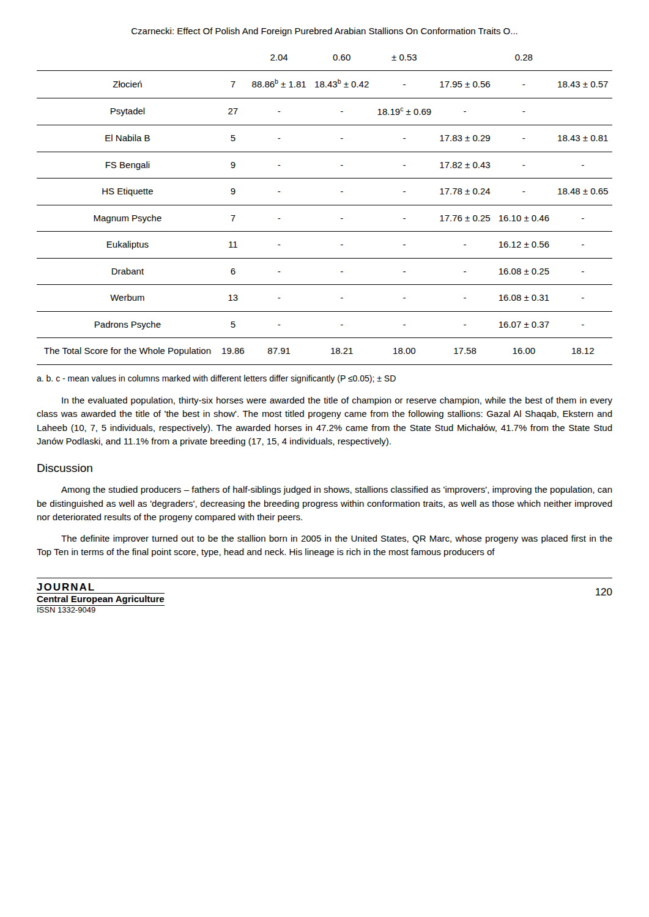Czarnecki: Effect Of Polish And Foreign Purebred Arabian Stallions On Conformation Traits O...
| | | 2.04 | 0.60 | ± 0.53 | | 0.28 | |
| Złocień | 7 | 88.86 b ± 1.81 | 18.43 b ± 0.42 | - | 17.95 ± 0.56 | - | 18.43 ± 0.57 |
| Psytadel | 27 | - | - | 18.19 c ± 0.69 | - | - | |
| El Nabila B | 5 | - | - | - | 17.83 ± 0.29 | - | 18.43 ± 0.81 |
| FS Bengali | 9 | - | - | - | 17.82 ± 0.43 | - | - |
| HS Etiquette | 9 | - | - | - | 17.78 ± 0.24 | - | 18.48 ± 0.65 |
| Magnum Psyche | 7 | - | - | - | 17.76 ± 0.25 | 16.10 ± 0.46 | - |
| Eukaliptus | 11 | - | - | - | - | 16.12 ± 0.56 | - |
| Drabant | 6 | - | - | - | - | 16.08 ± 0.25 | - |
| Werbum | 13 | - | - | - | - | 16.08 ± 0.31 | - |
| Padrons Psyche | 5 | - | - | - | - | 16.07 ± 0.37 | - |
| The Total Score for the Whole Population | 19.86 | 87.91 | 18.21 | 18.00 | 17.58 | 16.00 | 18.12 |
a. b. c - mean values in columns marked with different letters differ significantly (P ≤0.05); ± SD
In the evaluated population, thirty-six horses were awarded the title of champion or reserve champion, while the best of them in every class was awarded the title of 'the best in show'. The most titled progeny came from the following stallions: Gazal Al Shaqab, Ekstern and Laheeb (10, 7, 5 individuals, respectively). The awarded horses in 47.2% came from the State Stud Michałów, 41.7% from the State Stud Janów Podlaski, and 11.1% from a private breeding (17, 15, 4 individuals, respectively).
Discussion
Among the studied producers – fathers of half-siblings judged in shows, stallions classified as 'improvers', improving the population, can be distinguished as well as 'degraders', decreasing the breeding progress within conformation traits, as well as those which neither improved nor deteriorated results of the progeny compared with their peers.
The definite improver turned out to be the stallion born in 2005 in the United States, QR Marc, whose progeny was placed first in the Top Ten in terms of the final point score, type, head and neck. His lineage is rich in the most famous producers of
JOURNAL
Central European Agriculture
ISSN 1332-9049
120